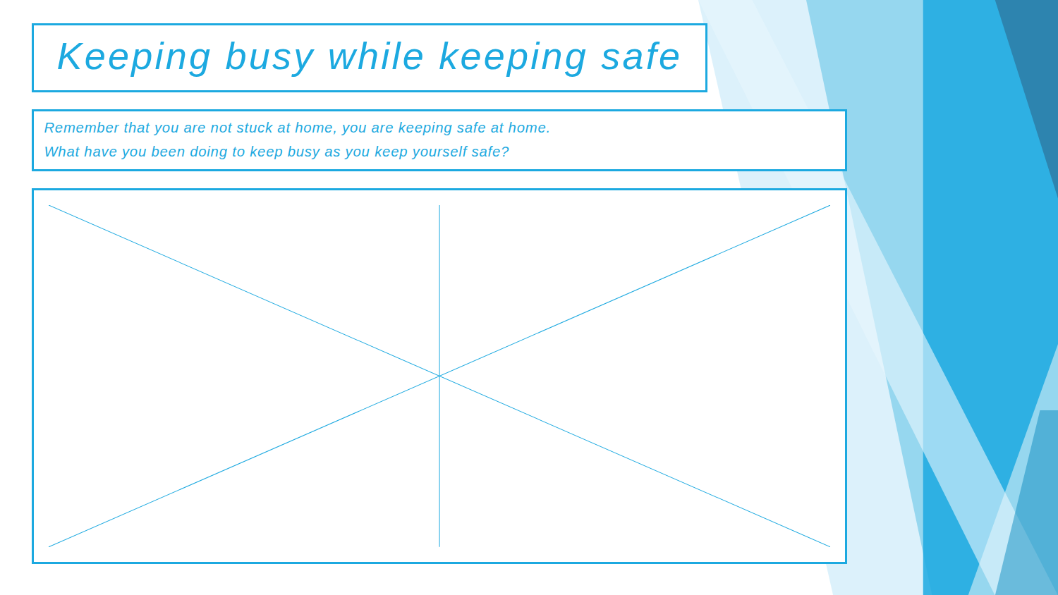Keeping busy while keeping safe
Remember that you are not stuck at home, you are keeping safe at home.
What have you been doing to keep busy as you keep yourself safe?